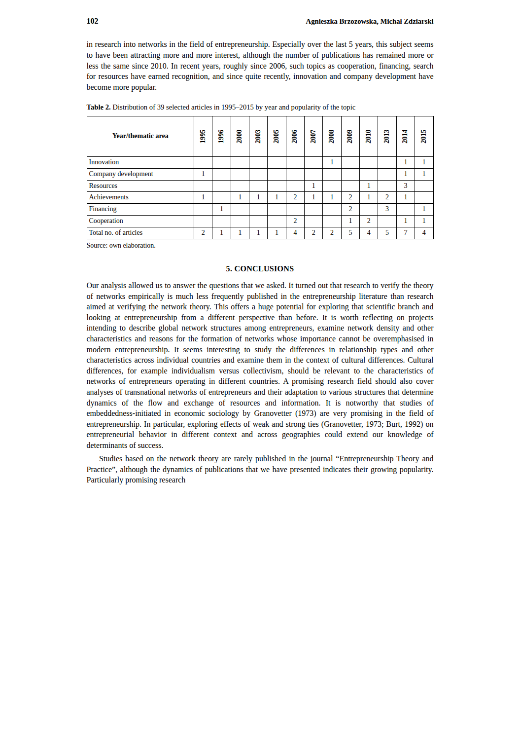102 Agnieszka Brzozowska, Michał Zdziarski
in research into networks in the field of entrepreneurship. Especially over the last 5 years, this subject seems to have been attracting more and more interest, although the number of publications has remained more or less the same since 2010. In recent years, roughly since 2006, such topics as cooperation, financing, search for resources have earned recognition, and since quite recently, innovation and company development have become more popular.
Table 2. Distribution of 39 selected articles in 1995–2015 by year and popularity of the topic
| Year/thematic area | 1995 | 1996 | 2000 | 2003 | 2005 | 2006 | 2007 | 2008 | 2009 | 2010 | 2013 | 2014 | 2015 |
| --- | --- | --- | --- | --- | --- | --- | --- | --- | --- | --- | --- | --- | --- |
| Innovation | | | | | | | | 1 | | | | 1 | 1 |
| Company development | 1 | | | | | | | | | | | 1 | 1 |
| Resources | | | | | | | 1 | | | 1 | | 3 | |
| Achievements | 1 | | 1 | 1 | 1 | 2 | 1 | 1 | 2 | 1 | 2 | 1 | |
| Financing | | 1 | | | | | | | 2 | | 3 | | 1 |
| Cooperation | | | | | | 2 | | | 1 | 2 | | 1 | 1 |
| Total no. of articles | 2 | 1 | 1 | 1 | 1 | 4 | 2 | 2 | 5 | 4 | 5 | 7 | 4 |
Source: own elaboration.
5. CONCLUSIONS
Our analysis allowed us to answer the questions that we asked. It turned out that research to verify the theory of networks empirically is much less frequently published in the entrepreneurship literature than research aimed at verifying the network theory. This offers a huge potential for exploring that scientific branch and looking at entrepreneurship from a different perspective than before. It is worth reflecting on projects intending to describe global network structures among entrepreneurs, examine network density and other characteristics and reasons for the formation of networks whose importance cannot be overemphasised in modern entrepreneurship. It seems interesting to study the differences in relationship types and other characteristics across individual countries and examine them in the context of cultural differences. Cultural differences, for example individualism versus collectivism, should be relevant to the characteristics of networks of entrepreneurs operating in different countries. A promising research field should also cover analyses of transnational networks of entrepreneurs and their adaptation to various structures that determine dynamics of the flow and exchange of resources and information. It is notworthy that studies of embeddedness-initiated in economic sociology by Granovetter (1973) are very promising in the field of entrepreneurship. In particular, exploring effects of weak and strong ties (Granovetter, 1973; Burt, 1992) on entrepreneurial behavior in different context and across geographies could extend our knowledge of determinants of success.
Studies based on the network theory are rarely published in the journal “Entrepreneurship Theory and Practice”, although the dynamics of publications that we have presented indicates their growing popularity. Particularly promising research